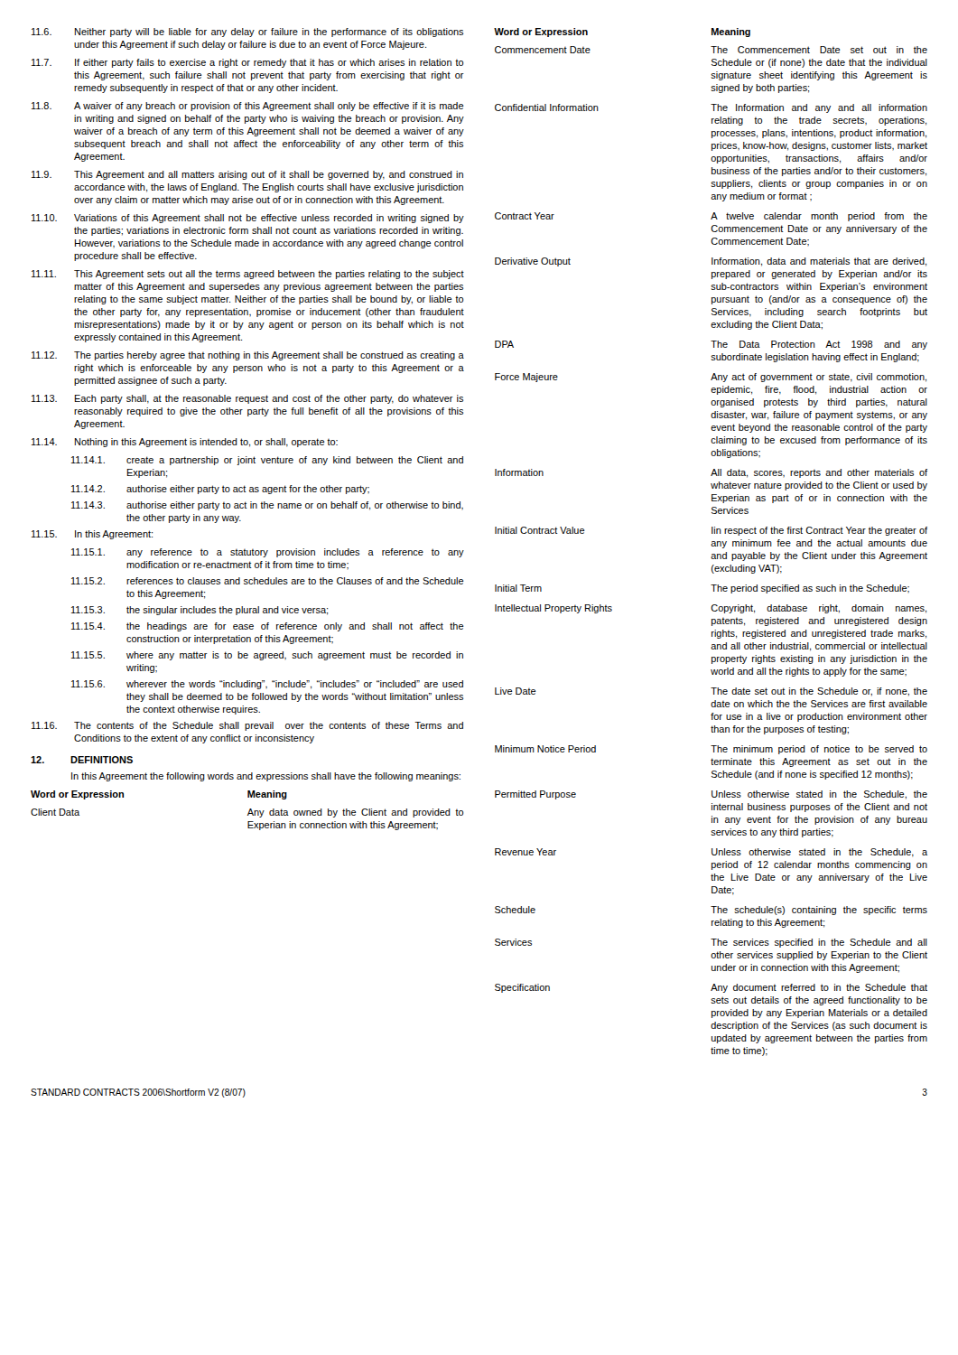11.6.
Neither party will be liable for any delay or failure in the performance of its obligations under this Agreement if such delay or failure is due to an event of Force Majeure.
11.7.
If either party fails to exercise a right or remedy that it has or which arises in relation to this Agreement, such failure shall not prevent that party from exercising that right or remedy subsequently in respect of that or any other incident.
11.8.
A waiver of any breach or provision of this Agreement shall only be effective if it is made in writing and signed on behalf of the party who is waiving the breach or provision. Any waiver of a breach of any term of this Agreement shall not be deemed a waiver of any subsequent breach and shall not affect the enforceability of any other term of this Agreement.
11.9.
This Agreement and all matters arising out of it shall be governed by, and construed in accordance with, the laws of England. The English courts shall have exclusive jurisdiction over any claim or matter which may arise out of or in connection with this Agreement.
11.10.
Variations of this Agreement shall not be effective unless recorded in writing signed by the parties; variations in electronic form shall not count as variations recorded in writing. However, variations to the Schedule made in accordance with any agreed change control procedure shall be effective.
11.11.
This Agreement sets out all the terms agreed between the parties relating to the subject matter of this Agreement and supersedes any previous agreement between the parties relating to the same subject matter. Neither of the parties shall be bound by, or liable to the other party for, any representation, promise or inducement (other than fraudulent misrepresentations) made by it or by any agent or person on its behalf which is not expressly contained in this Agreement.
11.12.
The parties hereby agree that nothing in this Agreement shall be construed as creating a right which is enforceable by any person who is not a party to this Agreement or a permitted assignee of such a party.
11.13.
Each party shall, at the reasonable request and cost of the other party, do whatever is reasonably required to give the other party the full benefit of all the provisions of this Agreement.
11.14.
Nothing in this Agreement is intended to, or shall, operate to:
11.14.1.
create a partnership or joint venture of any kind between the Client and Experian;
11.14.2.
authorise either party to act as agent for the other party;
11.14.3.
authorise either party to act in the name or on behalf of, or otherwise to bind, the other party in any way.
11.15.
In this Agreement:
11.15.1.
any reference to a statutory provision includes a reference to any modification or re-enactment of it from time to time;
11.15.2.
references to clauses and schedules are to the Clauses of and the Schedule to this Agreement;
11.15.3.
the singular includes the plural and vice versa;
11.15.4.
the headings are for ease of reference only and shall not affect the construction or interpretation of this Agreement;
11.15.5.
where any matter is to be agreed, such agreement must be recorded in writing;
11.15.6.
wherever the words “including”, “include”, “includes” or “included” are used they shall be deemed to be followed by the words “without limitation” unless the context otherwise requires.
11.16.
The contents of the Schedule shall prevail over the contents of these Terms and Conditions to the extent of any conflict or inconsistency
12.
DEFINITIONS
In this Agreement the following words and expressions shall have the following meanings:
| Word or Expression | Meaning |
| --- | --- |
| Client Data | Any data owned by the Client and provided to Experian in connection with this Agreement; |
| Word or Expression | Meaning |
| --- | --- |
| Commencement Date | The Commencement Date set out in the Schedule or (if none) the date that the individual signature sheet identifying this Agreement is signed by both parties; |
| Confidential Information | The Information and any and all information relating to the trade secrets, operations, processes, plans, intentions, product information, prices, know-how, designs, customer lists, market opportunities, transactions, affairs and/or business of the parties and/or to their customers, suppliers, clients or group companies in or on any medium or format ; |
| Contract Year | A twelve calendar month period from the Commencement Date or any anniversary of the Commencement Date; |
| Derivative Output | Information, data and materials that are derived, prepared or generated by Experian and/or its sub-contractors within Experian’s environment pursuant to (and/or as a consequence of) the Services, including search footprints but excluding the Client Data; |
| DPA | The Data Protection Act 1998 and any subordinate legislation having effect in England; |
| Force Majeure | Any act of government or state, civil commotion, epidemic, fire, flood, industrial action or organised protests by third parties, natural disaster, war, failure of payment systems, or any event beyond the reasonable control of the party claiming to be excused from performance of its obligations; |
| Information | All data, scores, reports and other materials of whatever nature provided to the Client or used by Experian as part of or in connection with the Services |
| Initial Contract Value | Iin respect of the first Contract Year the greater of any minimum fee and the actual amounts due and payable by the Client under this Agreement (excluding VAT); |
| Initial Term | The period specified as such in the Schedule; |
| Intellectual Property Rights | Copyright, database right, domain names, patents, registered and unregistered design rights, registered and unregistered trade marks, and all other industrial, commercial or intellectual property rights existing in any jurisdiction in the world and all the rights to apply for the same; |
| Live Date | The date set out in the Schedule or, if none, the date on which the the Services are first available for use in a live or production environment other than for the purposes of testing; |
| Minimum Notice Period | The minimum period of notice to be served to terminate this Agreement as set out in the Schedule (and if none is specified 12 months); |
| Permitted Purpose | Unless otherwise stated in the Schedule, the internal business purposes of the Client and not in any event for the provision of any bureau services to any third parties; |
| Revenue Year | Unless otherwise stated in the Schedule, a period of 12 calendar months commencing on the Live Date or any anniversary of the Live Date; |
| Schedule | The schedule(s) containing the specific terms relating to this Agreement; |
| Services | The services specified in the Schedule and all other services supplied by Experian to the Client under or in connection with this Agreement; |
| Specification | Any document referred to in the Schedule that sets out details of the agreed functionality to be provided by any Experian Materials or a detailed description of the Services (as such document is updated by agreement between the parties from time to time); |
STANDARD CONTRACTS 2006\Shortform V2 (8/07)
3